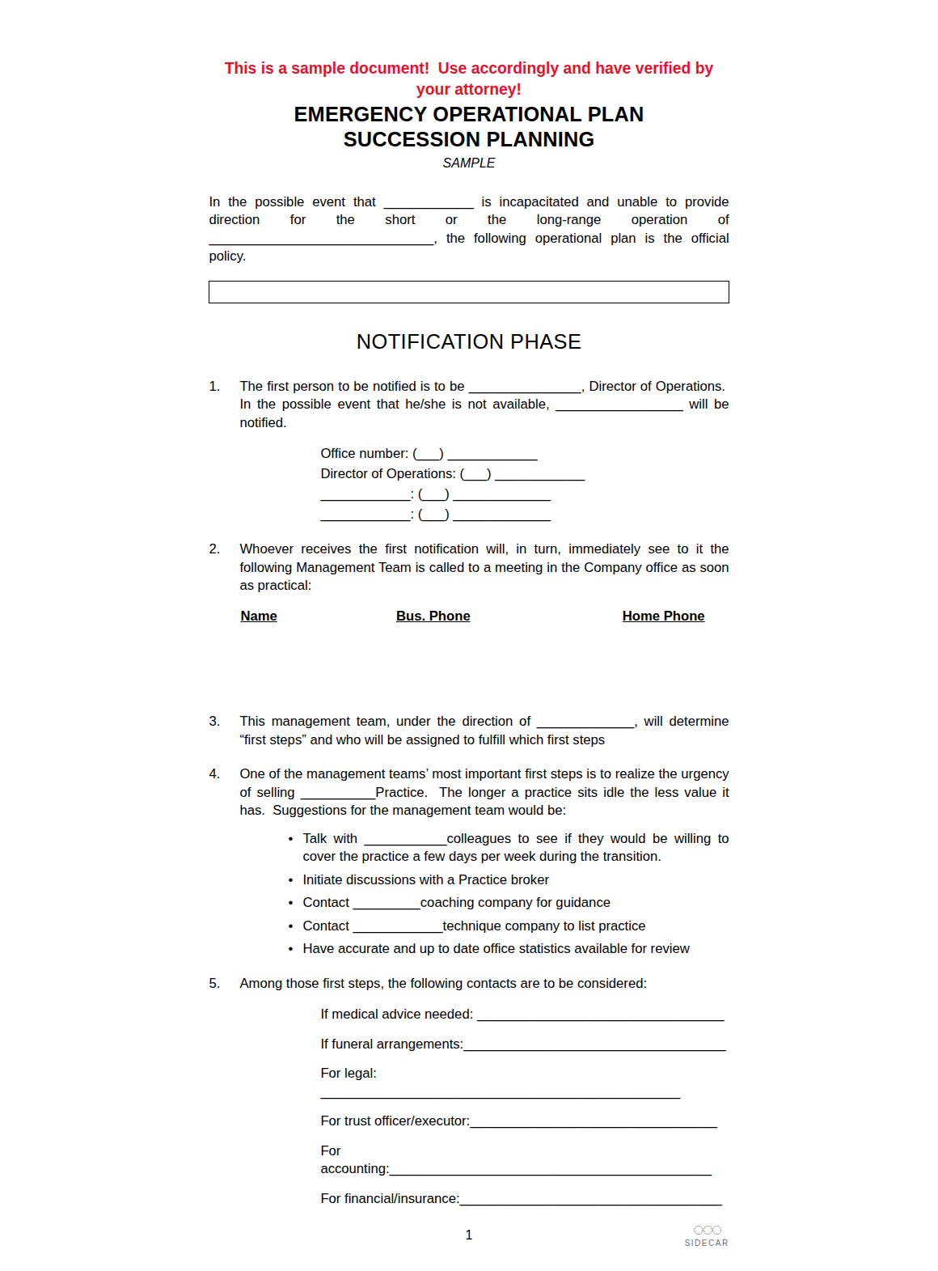This is a sample document! Use accordingly and have verified by your attorney!
EMERGENCY OPERATIONAL PLAN
SUCCESSION PLANNING
SAMPLE
In the possible event that ____________ is incapacitated and unable to provide direction for the short or the long-range operation of ______________________________, the following operational plan is the official policy.
NOTIFICATION PHASE
1.
The first person to be notified is to be _______________, Director of Operations. In the possible event that he/she is not available, _________________ will be notified.
Office number: (___) ____________
Director of Operations: (___) ____________
____________: (___) _____________
____________: (___) _____________
2.
Whoever receives the first notification will, in turn, immediately see to it the following Management Team is called to a meeting in the Company office as soon as practical:
| Name | Bus. Phone | Home Phone |
| --- | --- | --- |
3.
This management team, under the direction of _____________, will determine “first steps” and who will be assigned to fulfill which first steps
4.
One of the management teams’ most important first steps is to realize the urgency of selling __________Practice. The longer a practice sits idle the less value it has. Suggestions for the management team would be:
Talk with ___________colleagues to see if they would be willing to cover the practice a few days per week during the transition.
Initiate discussions with a Practice broker
Contact _________coaching company for guidance
Contact ____________technique company to list practice
Have accurate and up to date office statistics available for review
5.
Among those first steps, the following contacts are to be considered:
If medical advice needed: _________________________________
If funeral arrangements:___________________________________
For legal: ________________________________________________
For trust officer/executor:_________________________________
For accounting:___________________________________________
For financial/insurance:___________________________________
1
◌◌◌
SIDECAR